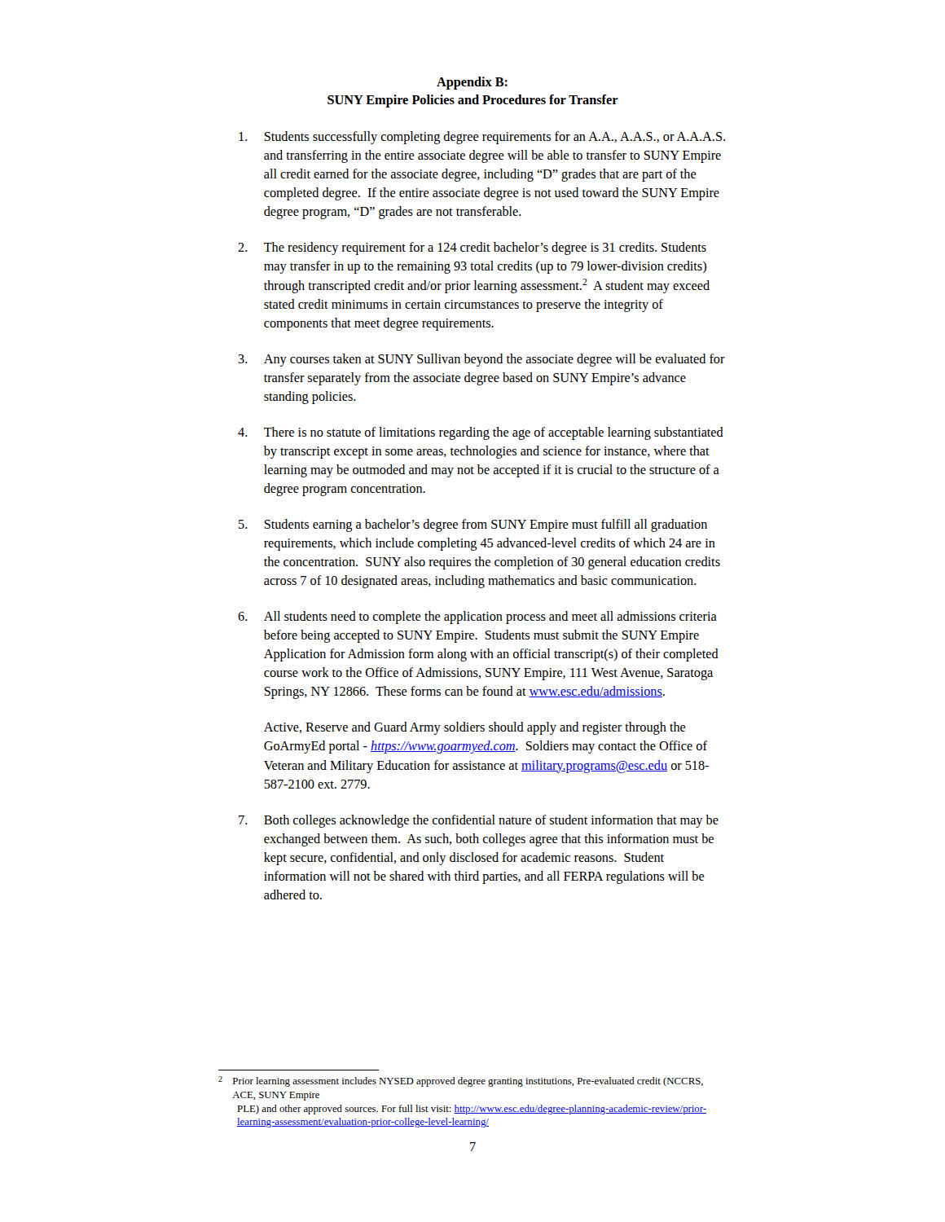Appendix B:
SUNY Empire Policies and Procedures for Transfer
Students successfully completing degree requirements for an A.A., A.A.S., or A.A.A.S. and transferring in the entire associate degree will be able to transfer to SUNY Empire all credit earned for the associate degree, including “D” grades that are part of the completed degree. If the entire associate degree is not used toward the SUNY Empire degree program, “D” grades are not transferable.
The residency requirement for a 124 credit bachelor’s degree is 31 credits. Students may transfer in up to the remaining 93 total credits (up to 79 lower-division credits) through transcripted credit and/or prior learning assessment.2 A student may exceed stated credit minimums in certain circumstances to preserve the integrity of components that meet degree requirements.
Any courses taken at SUNY Sullivan beyond the associate degree will be evaluated for transfer separately from the associate degree based on SUNY Empire’s advance standing policies.
There is no statute of limitations regarding the age of acceptable learning substantiated by transcript except in some areas, technologies and science for instance, where that learning may be outmoded and may not be accepted if it is crucial to the structure of a degree program concentration.
Students earning a bachelor’s degree from SUNY Empire must fulfill all graduation requirements, which include completing 45 advanced-level credits of which 24 are in the concentration. SUNY also requires the completion of 30 general education credits across 7 of 10 designated areas, including mathematics and basic communication.
All students need to complete the application process and meet all admissions criteria before being accepted to SUNY Empire. Students must submit the SUNY Empire Application for Admission form along with an official transcript(s) of their completed course work to the Office of Admissions, SUNY Empire, 111 West Avenue, Saratoga Springs, NY 12866. These forms can be found at www.esc.edu/admissions.
Active, Reserve and Guard Army soldiers should apply and register through the GoArmyEd portal - https://www.goarmyed.com. Soldiers may contact the Office of Veteran and Military Education for assistance at military.programs@esc.edu or 518-587-2100 ext. 2779.
Both colleges acknowledge the confidential nature of student information that may be exchanged between them. As such, both colleges agree that this information must be kept secure, confidential, and only disclosed for academic reasons. Student information will not be shared with third parties, and all FERPA regulations will be adhered to.
2 Prior learning assessment includes NYSED approved degree granting institutions, Pre-evaluated credit (NCCRS, ACE, SUNY Empire PLE) and other approved sources. For full list visit: http://www.esc.edu/degree-planning-academic-review/prior-learning-assessment/evaluation-prior-college-level-learning/
7